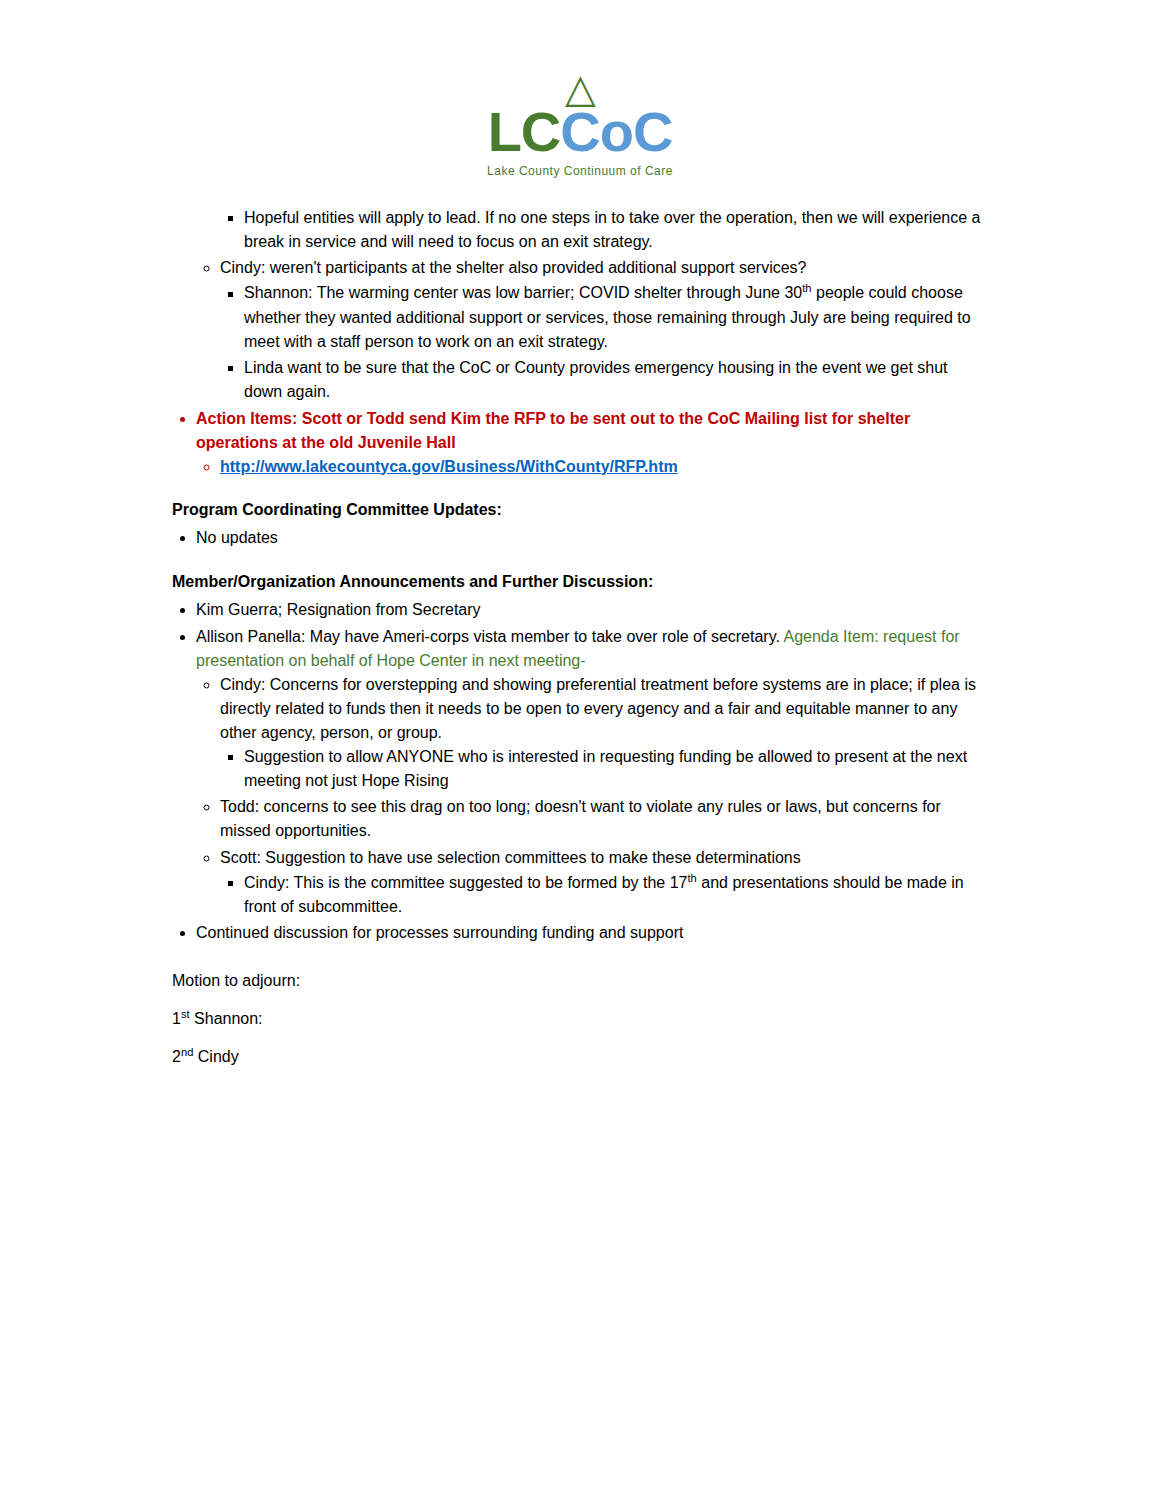△
LCCoC
Lake County Continuum of Care
Hopeful entities will apply to lead. If no one steps in to take over the operation, then we will experience a break in service and will need to focus on an exit strategy.
Cindy: weren't participants at the shelter also provided additional support services?
Shannon: The warming center was low barrier; COVID shelter through June 30th people could choose whether they wanted additional support or services, those remaining through July are being required to meet with a staff person to work on an exit strategy.
Linda want to be sure that the CoC or County provides emergency housing in the event we get shut down again.
Action Items: Scott or Todd send Kim the RFP to be sent out to the CoC Mailing list for shelter operations at the old Juvenile Hall
http://www.lakecountyca.gov/Business/WithCounty/RFP.htm
Program Coordinating Committee Updates:
No updates
Member/Organization Announcements and Further Discussion:
Kim Guerra; Resignation from Secretary
Allison Panella: May have Ameri-corps vista member to take over role of secretary. Agenda Item: request for presentation on behalf of Hope Center in next meeting-
Cindy: Concerns for overstepping and showing preferential treatment before systems are in place; if plea is directly related to funds then it needs to be open to every agency and a fair and equitable manner to any other agency, person, or group.
Suggestion to allow ANYONE who is interested in requesting funding be allowed to present at the next meeting not just Hope Rising
Todd: concerns to see this drag on too long; doesn't want to violate any rules or laws, but concerns for missed opportunities.
Scott: Suggestion to have use selection committees to make these determinations
Cindy: This is the committee suggested to be formed by the 17th and presentations should be made in front of subcommittee.
Continued discussion for processes surrounding funding and support
Motion to adjourn:
1st Shannon:
2nd Cindy